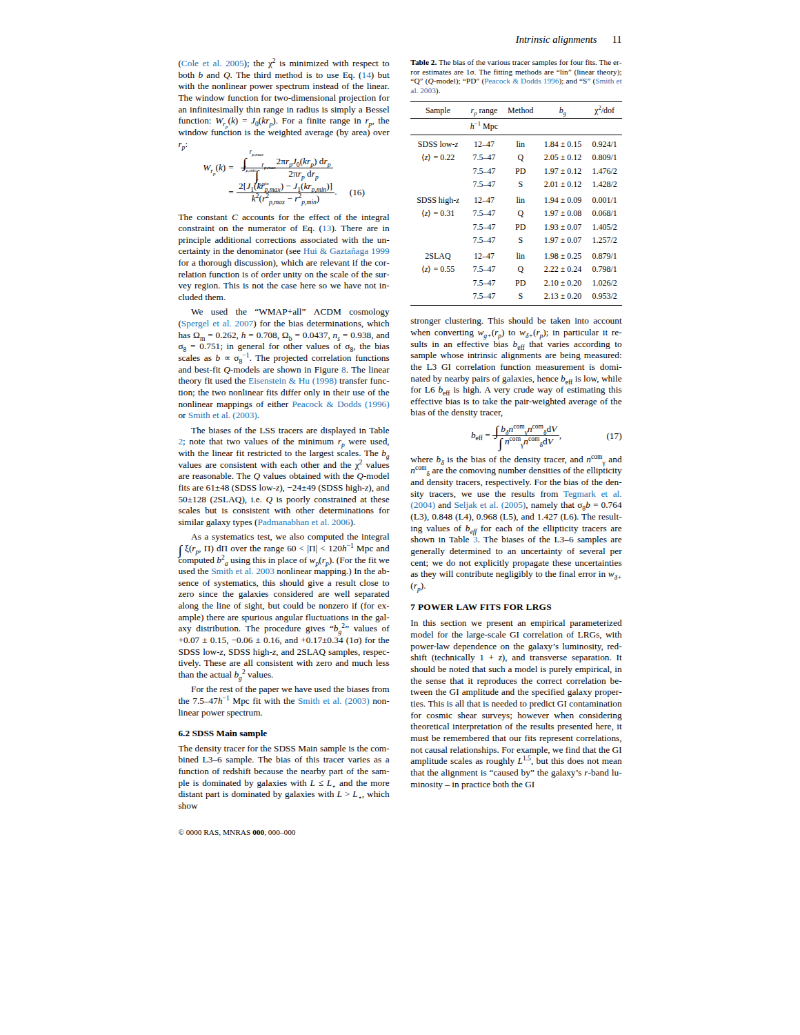Intrinsic alignments 11
(Cole et al. 2005); the χ2 is minimized with respect to both b and Q. The third method is to use Eq. (14) but with the nonlinear power spectrum instead of the linear. The window function for two-dimensional projection for an infinitesimally thin range in radius is simply a Bessel function: Wrp(k) = J0(krp). For a finite range in rp, the window function is the weighted average (by area) over rp:
| W r p ( k ) | = | ∫ r p,min r p,max 2π r p J 0 ( kr p ) d r p ∫ r p,min r p,max 2π r p d r p | |
| | = | 2[ J 1 ( kr p,max ) − J 1 ( kr p,min )] k 2 ( r 2 p,max − r 2 p,min ) . | (16) |
The constant C accounts for the effect of the integral constraint on the numerator of Eq. (13). There are in principle additional corrections associated with the uncertainty in the denominator (see Hui & Gaztañaga 1999 for a thorough discussion), which are relevant if the correlation function is of order unity on the scale of the survey region. This is not the case here so we have not included them.
We used the “WMAP+all” ΛCDM cosmology (Spergel et al. 2007) for the bias determinations, which has Ωm = 0.262, h = 0.708, Ωb = 0.0437, ns = 0.938, and σ8 = 0.751; in general for other values of σ8, the bias scales as b ∝ σ8−1. The projected correlation functions and best-fit Q-models are shown in Figure 8. The linear theory fit used the Eisenstein & Hu (1998) transfer function; the two nonlinear fits differ only in their use of the nonlinear mappings of either Peacock & Dodds (1996) or Smith et al. (2003).
The biases of the LSS tracers are displayed in Table 2; note that two values of the minimum rp were used, with the linear fit restricted to the largest scales. The bg values are consistent with each other and the χ2 values are reasonable. The Q values obtained with the Q-model fits are 61±48 (SDSS low-z), −24±49 (SDSS high-z), and 50±128 (2SLAQ), i.e. Q is poorly constrained at these scales but is consistent with other determinations for similar galaxy types (Padmanabhan et al. 2006).
As a systematics test, we also computed the integral ∫ ξ(rp, Π) dΠ over the range 60 < |Π| < 120h−1 Mpc and computed b2a using this in place of wp(rp). (For the fit we used the Smith et al. 2003 nonlinear mapping.) In the absence of systematics, this should give a result close to zero since the galaxies considered are well separated along the line of sight, but could be nonzero if (for example) there are spurious angular fluctuations in the galaxy distribution. The procedure gives “bg2” values of +0.07 ± 0.15, −0.06 ± 0.16, and +0.17±0.34 (1σ) for the SDSS low-z, SDSS high-z, and 2SLAQ samples, respectively. These are all consistent with zero and much less than the actual bg2 values.
For the rest of the paper we have used the biases from the 7.5–47h−1 Mpc fit with the Smith et al. (2003) nonlinear power spectrum.
6.2 SDSS Main sample
The density tracer for the SDSS Main sample is the combined L3–6 sample. The bias of this tracer varies as a function of redshift because the nearby part of the sample is dominated by galaxies with L ≤ L⋆ and the more distant part is dominated by galaxies with L > L⋆, which show
Table 2. The bias of the various tracer samples for four fits. The error estimates are 1σ. The fitting methods are “lin” (linear theory); “Q” (Q-model); “PD” (Peacock & Dodds 1996); and “S” (Smith et al. 2003).
| Sample | r p range | Method | b g | χ 2 /dof |
| --- | --- | --- | --- | --- |
| | h −1 Mpc | | | |
| SDSS low- z | 12–47 | lin | 1.84 ± 0.15 | 0.924/1 |
| ⟨ z ⟩ = 0.22 | 7.5–47 | Q | 2.05 ± 0.12 | 0.809/1 |
| | 7.5–47 | PD | 1.97 ± 0.12 | 1.476/2 |
| | 7.5–47 | S | 2.01 ± 0.12 | 1.428/2 |
| SDSS high- z | 12–47 | lin | 1.94 ± 0.09 | 0.001/1 |
| ⟨ z ⟩ = 0.31 | 7.5–47 | Q | 1.97 ± 0.08 | 0.068/1 |
| | 7.5–47 | PD | 1.93 ± 0.07 | 1.405/2 |
| | 7.5–47 | S | 1.97 ± 0.07 | 1.257/2 |
| 2SLAQ | 12–47 | lin | 1.98 ± 0.25 | 0.879/1 |
| ⟨ z ⟩ = 0.55 | 7.5–47 | Q | 2.22 ± 0.24 | 0.798/1 |
| | 7.5–47 | PD | 2.10 ± 0.20 | 1.026/2 |
| | 7.5–47 | S | 2.13 ± 0.20 | 0.953/2 |
stronger clustering. This should be taken into account when converting wg+(rp) to wδ+(rp); in particular it results in an effective bias beff that varies according to sample whose intrinsic alignments are being measured: the L3 GI correlation function measurement is dominated by nearby pairs of galaxies, hence beff is low, while for L6 beff is high. A very crude way of estimating this effective bias is to take the pair-weighted average of the bias of the density tracer,
beff = ∫ bδncomγncomδdV ∫ ncomγncomδdV , (17)
where bδ is the bias of the density tracer, and ncomγ and ncomδ are the comoving number densities of the ellipticity and density tracers, respectively. For the bias of the density tracers, we use the results from Tegmark et al. (2004) and Seljak et al. (2005), namely that σ8b = 0.764 (L3), 0.848 (L4), 0.968 (L5), and 1.427 (L6). The resulting values of beff for each of the ellipticity tracers are shown in Table 3. The biases of the L3–6 samples are generally determined to an uncertainty of several per cent; we do not explicitly propagate these uncertainties as they will contribute negligibly to the final error in wδ+(rp).
7 Power law fits for LRGs
In this section we present an empirical parameterized model for the large-scale GI correlation of LRGs, with power-law dependence on the galaxy’s luminosity, redshift (technically 1 + z), and transverse separation. It should be noted that such a model is purely empirical, in the sense that it reproduces the correct correlation between the GI amplitude and the specified galaxy properties. This is all that is needed to predict GI contamination for cosmic shear surveys; however when considering theoretical interpretation of the results presented here, it must be remembered that our fits represent correlations, not causal relationships. For example, we find that the GI amplitude scales as roughly L1.5, but this does not mean that the alignment is “caused by” the galaxy’s r-band luminosity – in practice both the GI
© 0000 RAS, MNRAS 000, 000–000